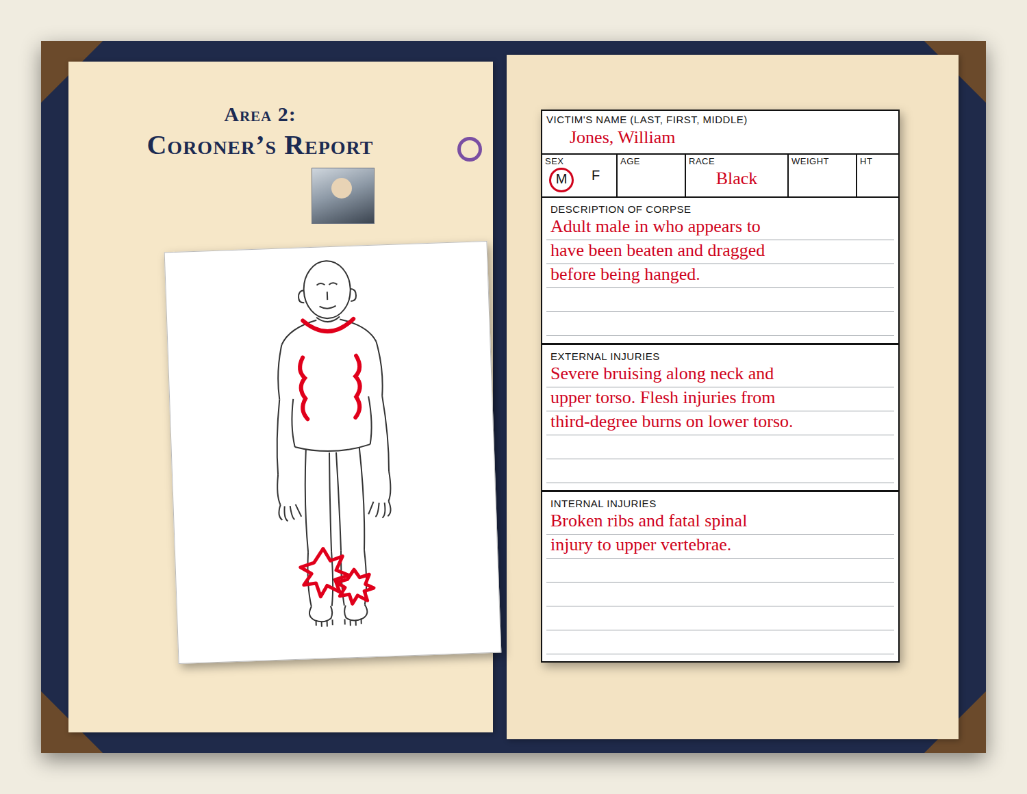Area 2:
Coroner’s Report
Victim's Name (Last, First, Middle)
Jones, William
Sex
M F
Age
Race
Black
Weight
Ht
Description of Corpse
Adult male in who appears to
have been beaten and dragged
before being hanged.
External Injuries
Severe bruising along neck and
upper torso. Flesh injuries from
third-degree burns on lower torso.
Internal Injuries
Broken ribs and fatal spinal
injury to upper vertebrae.